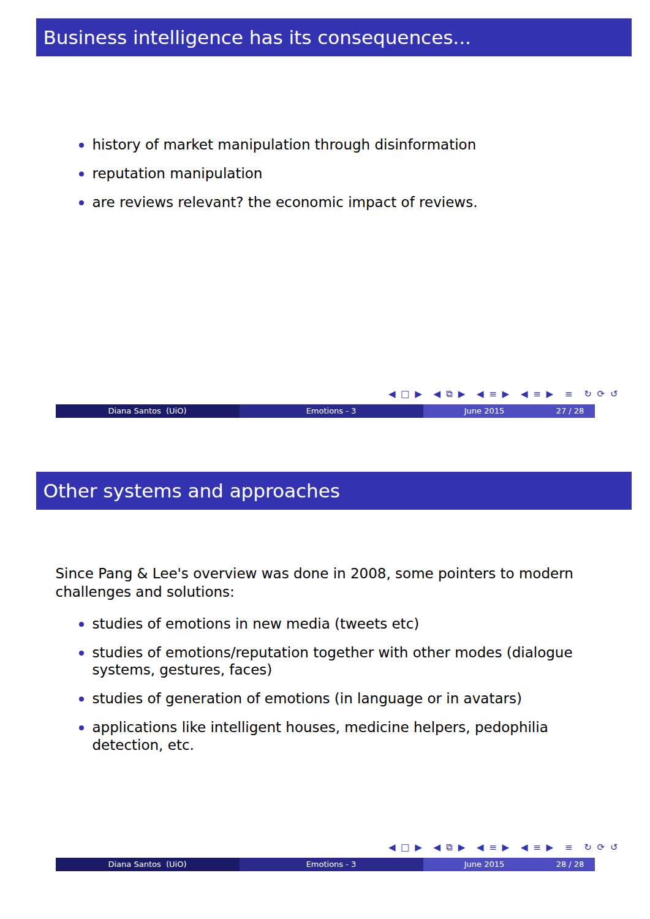Business intelligence has its consequences...
history of market manipulation through disinformation
reputation manipulation
are reviews relevant? the economic impact of reviews.
◀ □ ▶ ◀ ⧉ ▶ ◀ ≡ ▶ ◀ ≡ ▶ ≡ ↻ ⟳ ↺
Diana Santos (UiO)
Emotions - 3
June 2015
27 / 28
Other systems and approaches
Since Pang & Lee's overview was done in 2008, some pointers to modern challenges and solutions:
studies of emotions in new media (tweets etc)
studies of emotions/reputation together with other modes (dialogue systems, gestures, faces)
studies of generation of emotions (in language or in avatars)
applications like intelligent houses, medicine helpers, pedophilia detection, etc.
◀ □ ▶ ◀ ⧉ ▶ ◀ ≡ ▶ ◀ ≡ ▶ ≡ ↻ ⟳ ↺
Diana Santos (UiO)
Emotions - 3
June 2015
28 / 28